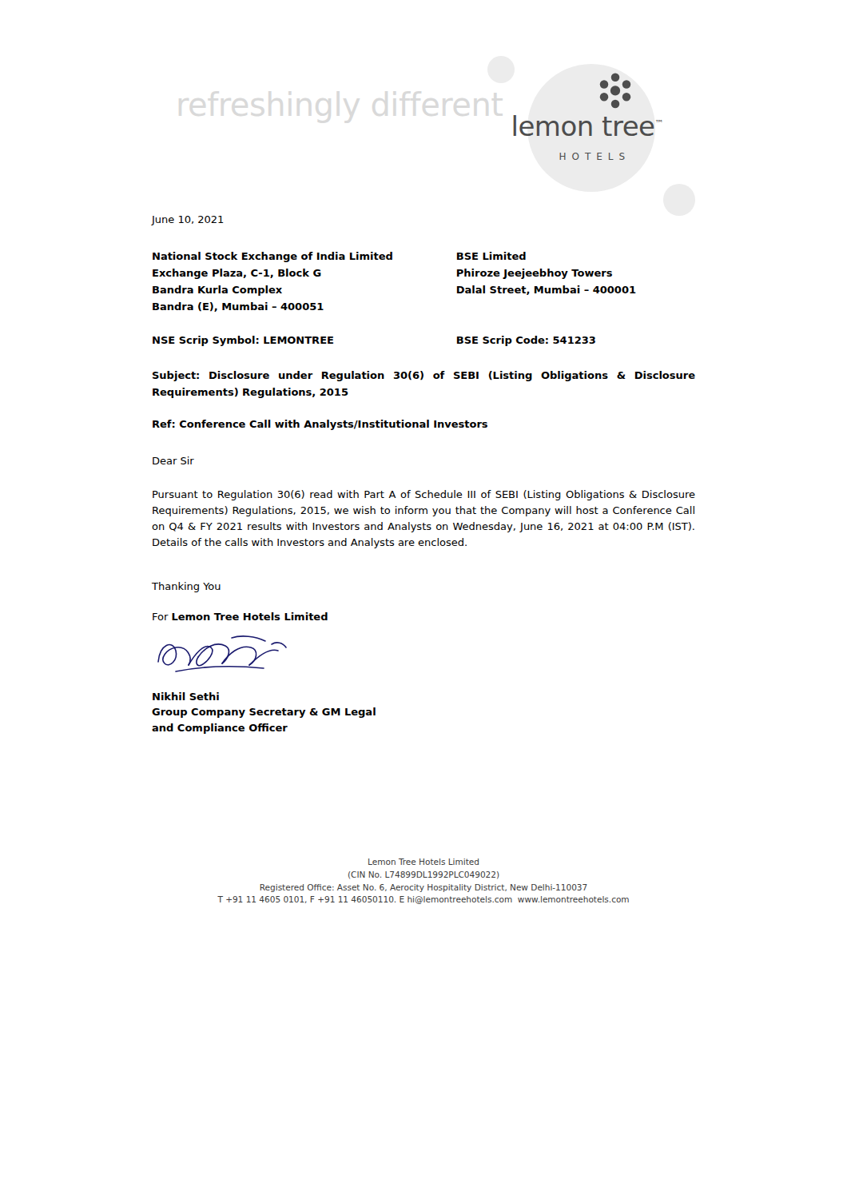refreshingly different
lemon tree™
HOTELS
June 10, 2021
| National Stock Exchange of India Limited Exchange Plaza, C-1, Block G Bandra Kurla Complex Bandra (E), Mumbai – 400051 | BSE Limited Phiroze Jeejeebhoy Towers Dalal Street, Mumbai – 400001 |
| NSE Scrip Symbol: LEMONTREE | BSE Scrip Code: 541233 |
Subject: Disclosure under Regulation 30(6) of SEBI (Listing Obligations & Disclosure Requirements) Regulations, 2015
Ref: Conference Call with Analysts/Institutional Investors
Dear Sir
Pursuant to Regulation 30(6) read with Part A of Schedule III of SEBI (Listing Obligations & Disclosure Requirements) Regulations, 2015, we wish to inform you that the Company will host a Conference Call on Q4 & FY 2021 results with Investors and Analysts on Wednesday, June 16, 2021 at 04:00 P.M (IST). Details of the calls with Investors and Analysts are enclosed.
Thanking You
For Lemon Tree Hotels Limited
Nikhil Sethi
Group Company Secretary & GM Legal
and Compliance Officer
Lemon Tree Hotels Limited
(CIN No. L74899DL1992PLC049022)
Registered Office: Asset No. 6, Aerocity Hospitality District, New Delhi-110037
T +91 11 4605 0101, F +91 11 46050110. E hi@lemontreehotels.com www.lemontreehotels.com